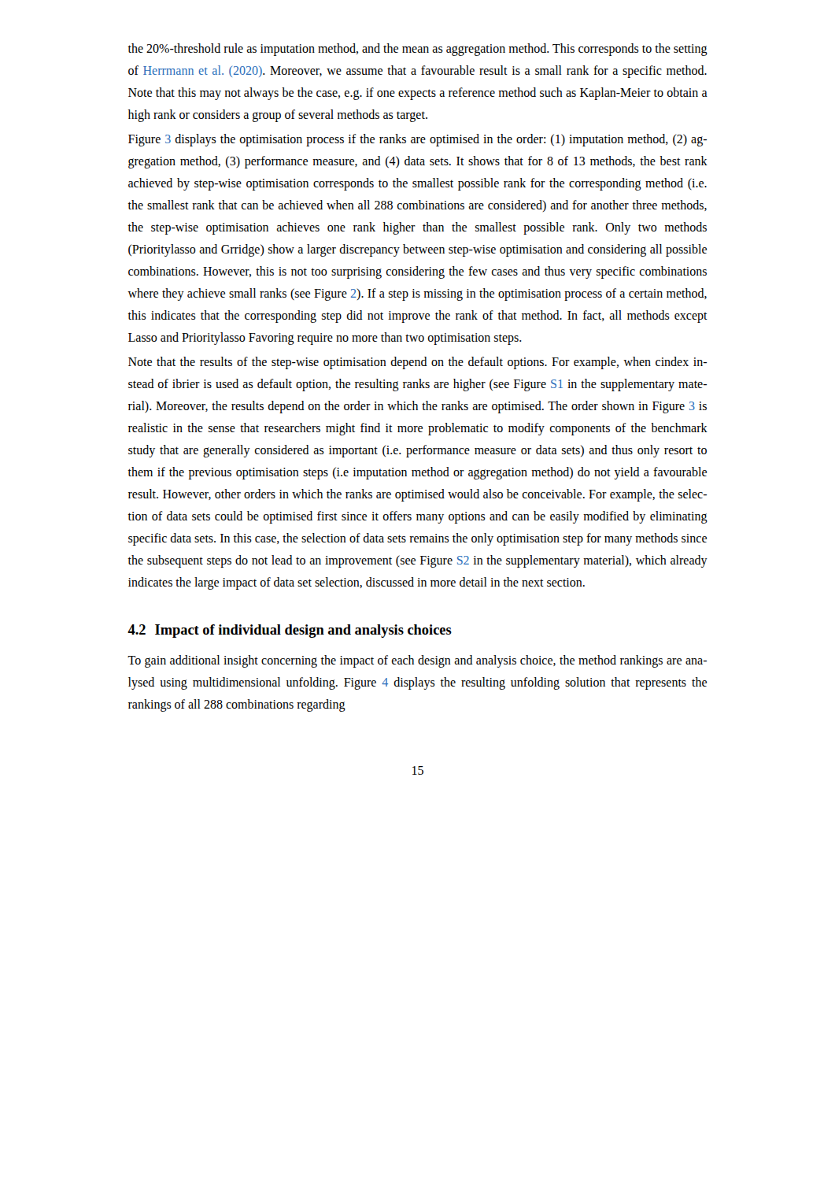the 20%-threshold rule as imputation method, and the mean as aggregation method. This corresponds to the setting of Herrmann et al. (2020). Moreover, we assume that a favourable result is a small rank for a specific method. Note that this may not always be the case, e.g. if one expects a reference method such as Kaplan-Meier to obtain a high rank or considers a group of several methods as target.
Figure 3 displays the optimisation process if the ranks are optimised in the order: (1) imputation method, (2) aggregation method, (3) performance measure, and (4) data sets. It shows that for 8 of 13 methods, the best rank achieved by step-wise optimisation corresponds to the smallest possible rank for the corresponding method (i.e. the smallest rank that can be achieved when all 288 combinations are considered) and for another three methods, the step-wise optimisation achieves one rank higher than the smallest possible rank. Only two methods (Prioritylasso and Grridge) show a larger discrepancy between step-wise optimisation and considering all possible combinations. However, this is not too surprising considering the few cases and thus very specific combinations where they achieve small ranks (see Figure 2). If a step is missing in the optimisation process of a certain method, this indicates that the corresponding step did not improve the rank of that method. In fact, all methods except Lasso and Prioritylasso Favoring require no more than two optimisation steps.
Note that the results of the step-wise optimisation depend on the default options. For example, when cindex instead of ibrier is used as default option, the resulting ranks are higher (see Figure S1 in the supplementary material). Moreover, the results depend on the order in which the ranks are optimised. The order shown in Figure 3 is realistic in the sense that researchers might find it more problematic to modify components of the benchmark study that are generally considered as important (i.e. performance measure or data sets) and thus only resort to them if the previous optimisation steps (i.e imputation method or aggregation method) do not yield a favourable result. However, other orders in which the ranks are optimised would also be conceivable. For example, the selection of data sets could be optimised first since it offers many options and can be easily modified by eliminating specific data sets. In this case, the selection of data sets remains the only optimisation step for many methods since the subsequent steps do not lead to an improvement (see Figure S2 in the supplementary material), which already indicates the large impact of data set selection, discussed in more detail in the next section.
4.2 Impact of individual design and analysis choices
To gain additional insight concerning the impact of each design and analysis choice, the method rankings are analysed using multidimensional unfolding. Figure 4 displays the resulting unfolding solution that represents the rankings of all 288 combinations regarding
15